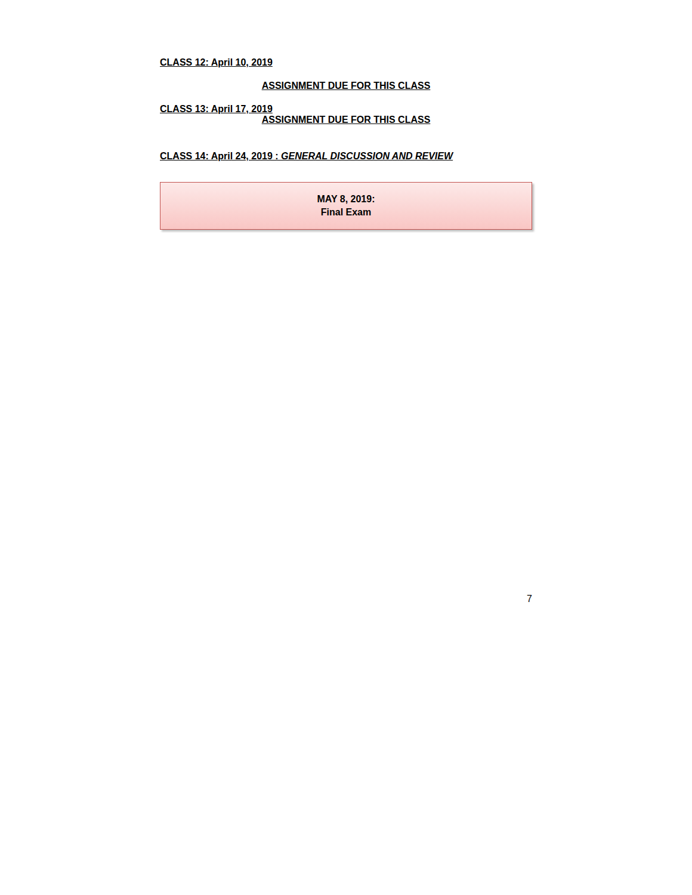CLASS 12: April 10, 2019
ASSIGNMENT DUE FOR THIS CLASS
CLASS 13: April 17, 2019
ASSIGNMENT DUE FOR THIS CLASS
CLASS 14: April 24, 2019 : GENERAL DISCUSSION AND REVIEW
MAY 8, 2019:
Final Exam
7